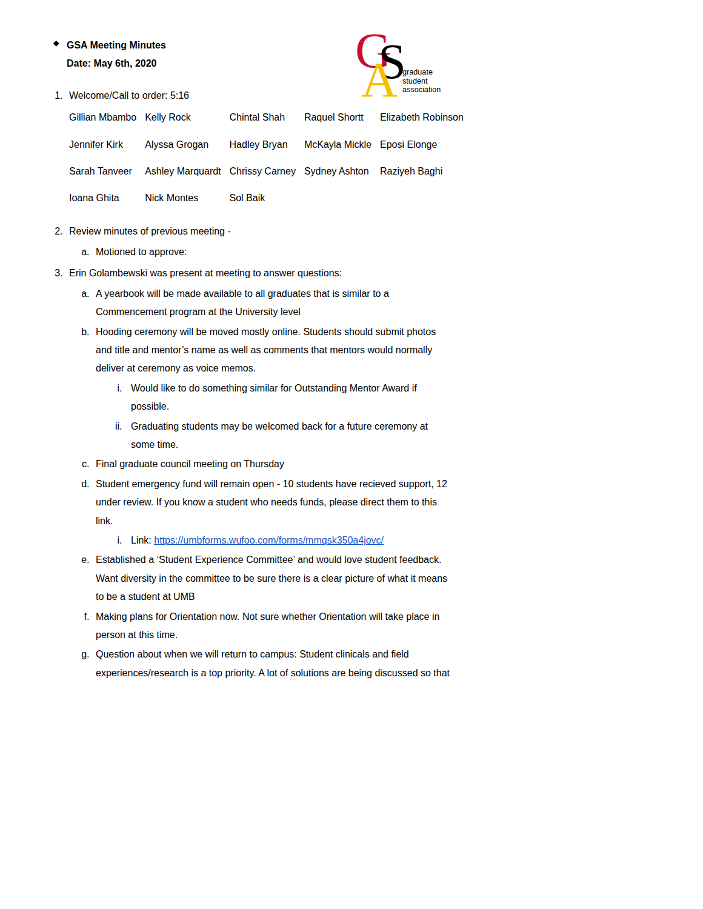G S A graduate
student
association
GSA Meeting Minutes
Date: May 6th, 2020
Welcome/Call to order: 5:16
| Gillian Mbambo | Kelly Rock | Chintal Shah | Raquel Shortt | Elizabeth Robinson |
| Jennifer Kirk | Alyssa Grogan | Hadley Bryan | McKayla Mickle | Eposi Elonge |
| Sarah Tanveer | Ashley Marquardt | Chrissy Carney | Sydney Ashton | Raziyeh Baghi |
| Ioana Ghita | Nick Montes | Sol Baik | | |
Review minutes of previous meeting -
Motioned to approve:
Erin Golambewski was present at meeting to answer questions:
A yearbook will be made available to all graduates that is similar to a Commencement program at the University level
Hooding ceremony will be moved mostly online. Students should submit photos and title and mentor’s name as well as comments that mentors would normally deliver at ceremony as voice memos.
Would like to do something similar for Outstanding Mentor Award if possible.
Graduating students may be welcomed back for a future ceremony at some time.
Final graduate council meeting on Thursday
Student emergency fund will remain open - 10 students have recieved support, 12 under review. If you know a student who needs funds, please direct them to this link.
Link: https://umbforms.wufoo.com/forms/mmqsk350a4jovc/
Established a ‘Student Experience Committee’ and would love student feedback. Want diversity in the committee to be sure there is a clear picture of what it means to be a student at UMB
Making plans for Orientation now. Not sure whether Orientation will take place in person at this time.
Question about when we will return to campus: Student clinicals and field experiences/research is a top priority. A lot of solutions are being discussed so that